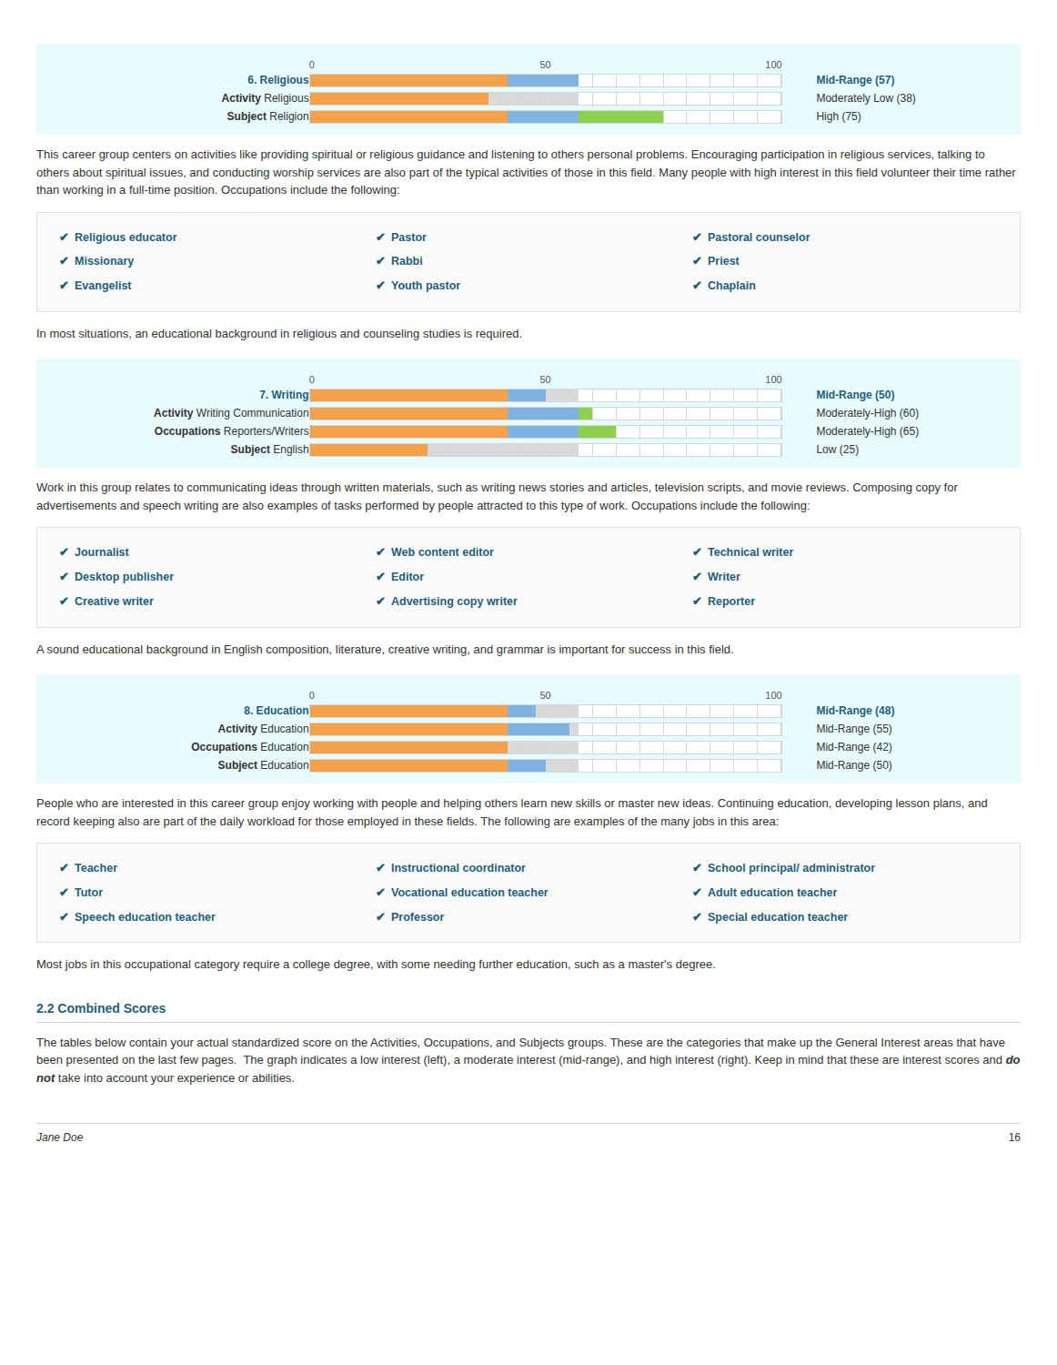| | 0 50 100 | |
| 6. Religious | | Mid-Range (57) |
| Activity Religious | | Moderately Low (38) |
| Subject Religion | | High (75) |
This career group centers on activities like providing spiritual or religious guidance and listening to others personal problems. Encouraging participation in religious services, talking to others about spiritual issues, and conducting worship services are also part of the typical activities of those in this field. Many people with high interest in this field volunteer their time rather than working in a full-time position. Occupations include the following:
| ✔ Religious educator | ✔ Pastor | ✔ Pastoral counselor |
| ✔ Missionary | ✔ Rabbi | ✔ Priest |
| ✔ Evangelist | ✔ Youth pastor | ✔ Chaplain |
In most situations, an educational background in religious and counseling studies is required.
| | 0 50 100 | |
| 7. Writing | | Mid-Range (50) |
| Activity Writing Communication | | Moderately-High (60) |
| Occupations Reporters/Writers | | Moderately-High (65) |
| Subject English | | Low (25) |
Work in this group relates to communicating ideas through written materials, such as writing news stories and articles, television scripts, and movie reviews. Composing copy for advertisements and speech writing are also examples of tasks performed by people attracted to this type of work. Occupations include the following:
| ✔ Journalist | ✔ Web content editor | ✔ Technical writer |
| ✔ Desktop publisher | ✔ Editor | ✔ Writer |
| ✔ Creative writer | ✔ Advertising copy writer | ✔ Reporter |
A sound educational background in English composition, literature, creative writing, and grammar is important for success in this field.
| | 0 50 100 | |
| 8. Education | | Mid-Range (48) |
| Activity Education | | Mid-Range (55) |
| Occupations Education | | Mid-Range (42) |
| Subject Education | | Mid-Range (50) |
People who are interested in this career group enjoy working with people and helping others learn new skills or master new ideas. Continuing education, developing lesson plans, and record keeping also are part of the daily workload for those employed in these fields. The following are examples of the many jobs in this area:
| ✔ Teacher | ✔ Instructional coordinator | ✔ School principal/ administrator |
| ✔ Tutor | ✔ Vocational education teacher | ✔ Adult education teacher |
| ✔ Speech education teacher | ✔ Professor | ✔ Special education teacher |
Most jobs in this occupational category require a college degree, with some needing further education, such as a master's degree.
2.2 Combined Scores
The tables below contain your actual standardized score on the Activities, Occupations, and Subjects groups. These are the categories that make up the General Interest areas that have been presented on the last few pages. The graph indicates a low interest (left), a moderate interest (mid-range), and high interest (right). Keep in mind that these are interest scores and do not take into account your experience or abilities.
Jane Doe 16